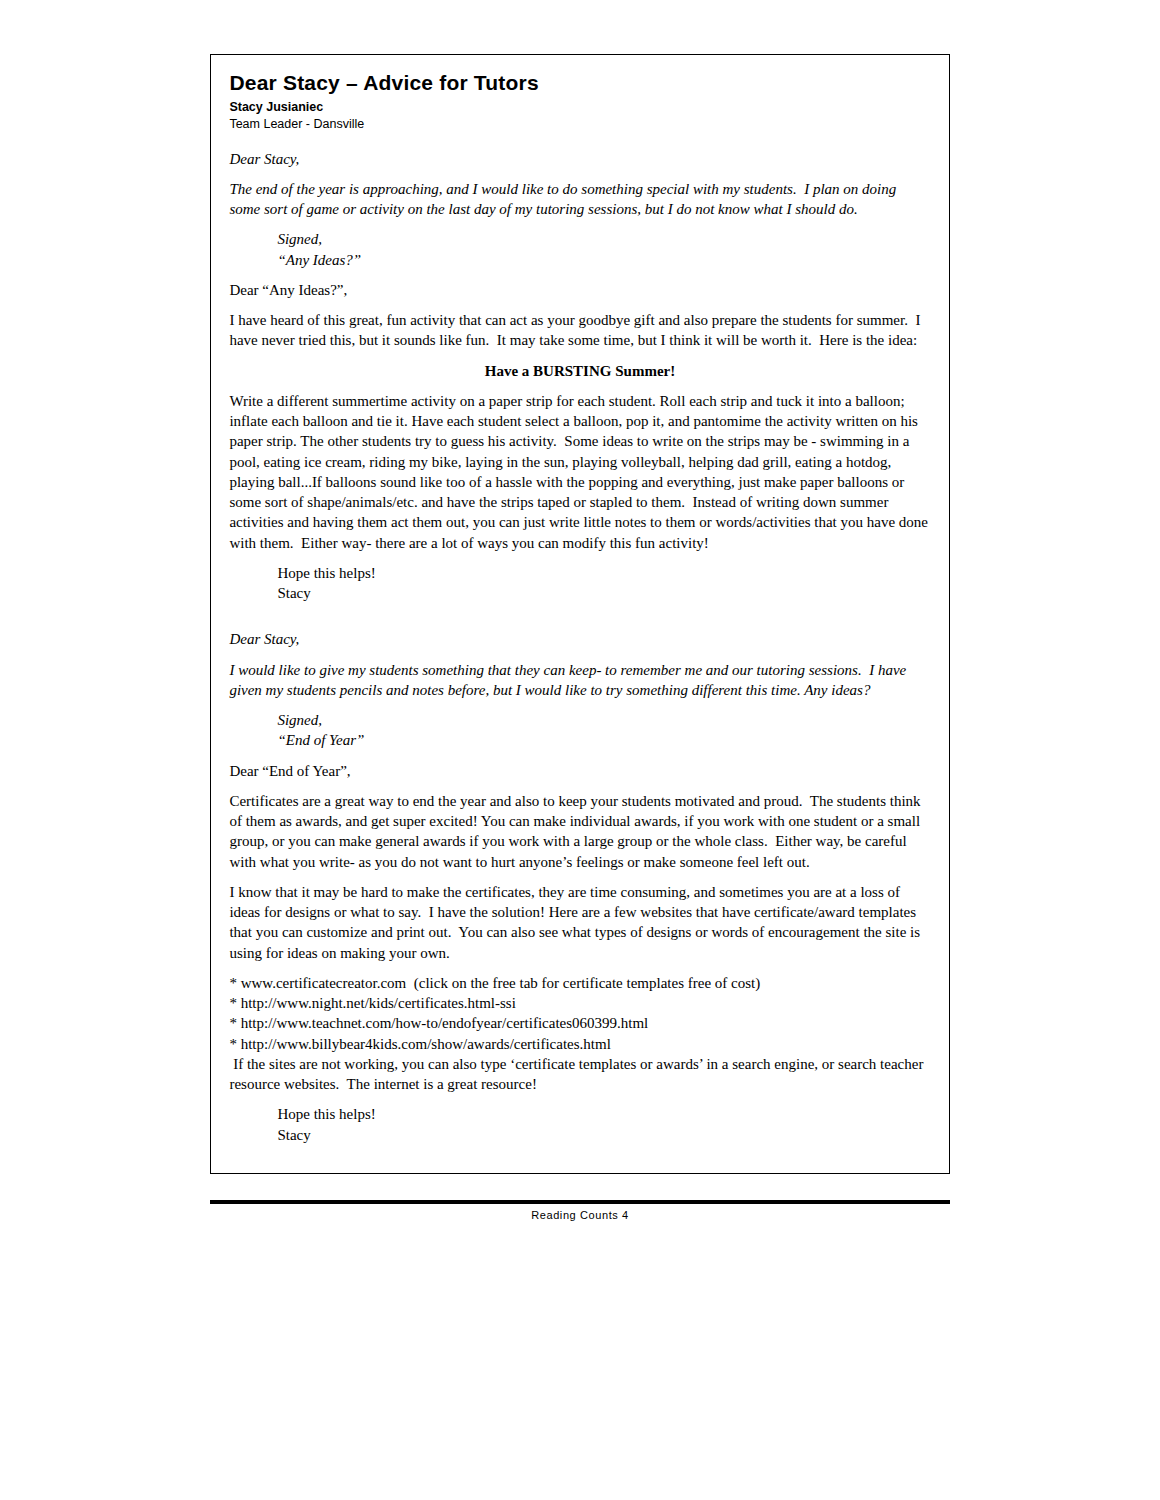Dear Stacy – Advice for Tutors
Stacy Jusianiec
Team Leader - Dansville
Dear Stacy,
The end of the year is approaching, and I would like to do something special with my students. I plan on doing some sort of game or activity on the last day of my tutoring sessions, but I do not know what I should do.
Signed,
“Any Ideas?”
Dear “Any Ideas?”,
I have heard of this great, fun activity that can act as your goodbye gift and also prepare the students for summer. I have never tried this, but it sounds like fun. It may take some time, but I think it will be worth it. Here is the idea:
Have a BURSTING Summer!
Write a different summertime activity on a paper strip for each student. Roll each strip and tuck it into a balloon; inflate each balloon and tie it. Have each student select a balloon, pop it, and pantomime the activity written on his paper strip. The other students try to guess his activity. Some ideas to write on the strips may be - swimming in a pool, eating ice cream, riding my bike, laying in the sun, playing volleyball, helping dad grill, eating a hotdog, playing ball...If balloons sound like too of a hassle with the popping and everything, just make paper balloons or some sort of shape/animals/etc. and have the strips taped or stapled to them. Instead of writing down summer activities and having them act them out, you can just write little notes to them or words/activities that you have done with them. Either way- there are a lot of ways you can modify this fun activity!
Hope this helps!
Stacy
Dear Stacy,
I would like to give my students something that they can keep- to remember me and our tutoring sessions. I have given my students pencils and notes before, but I would like to try something different this time. Any ideas?
Signed,
“End of Year”
Dear “End of Year”,
Certificates are a great way to end the year and also to keep your students motivated and proud. The students think of them as awards, and get super excited! You can make individual awards, if you work with one student or a small group, or you can make general awards if you work with a large group or the whole class. Either way, be careful with what you write- as you do not want to hurt anyone’s feelings or make someone feel left out.
I know that it may be hard to make the certificates, they are time consuming, and sometimes you are at a loss of ideas for designs or what to say. I have the solution! Here are a few websites that have certificate/award templates that you can customize and print out. You can also see what types of designs or words of encouragement the site is using for ideas on making your own.
* www.certificatecreator.com (click on the free tab for certificate templates free of cost)
* http://www.night.net/kids/certificates.html-ssi
* http://www.teachnet.com/how-to/endofyear/certificates060399.html
* http://www.billybear4kids.com/show/awards/certificates.html
If the sites are not working, you can also type ‘certificate templates or awards’ in a search engine, or search teacher resource websites. The internet is a great resource!
Hope this helps!
Stacy
Reading Counts 4